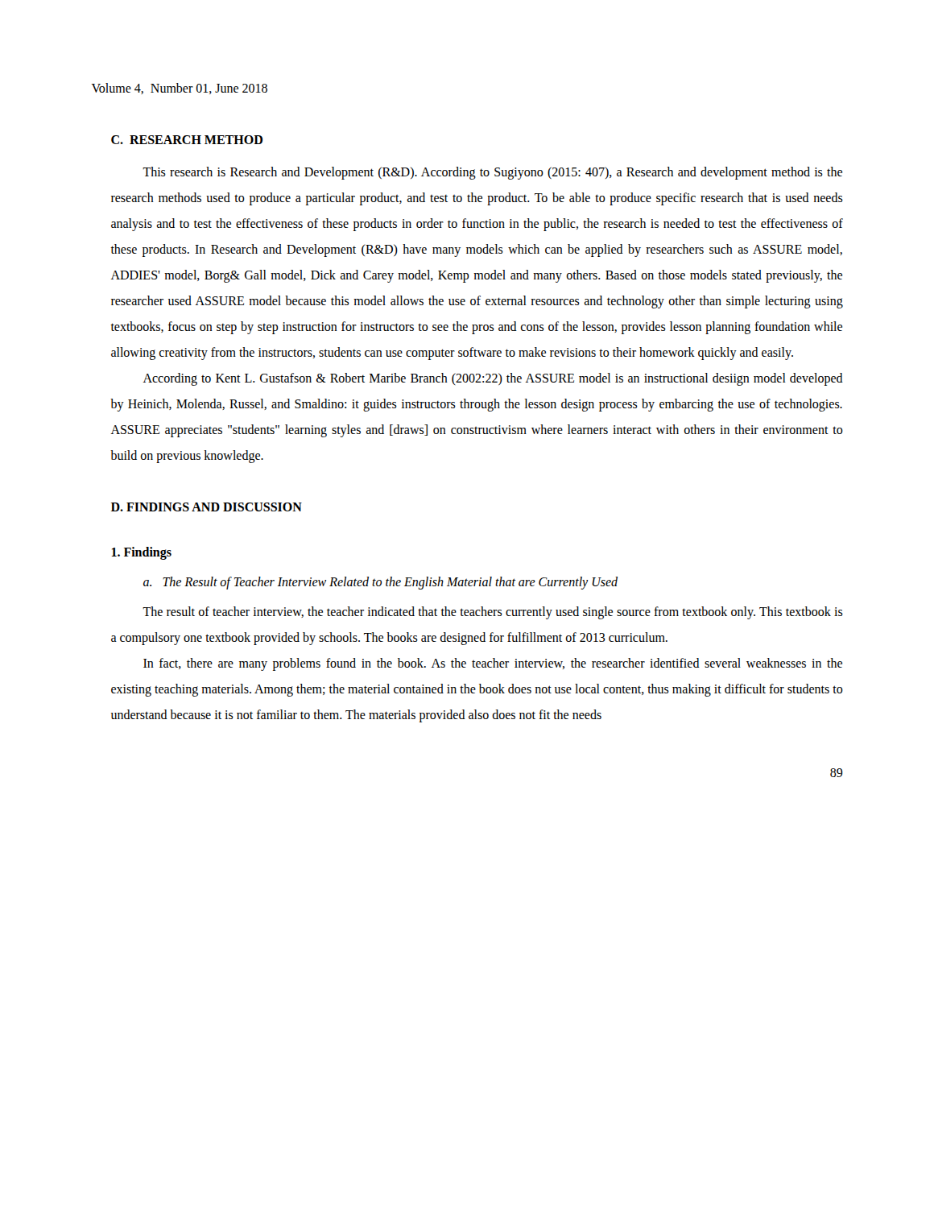Volume 4, Number 01, June 2018
C. RESEARCH METHOD
This research is Research and Development (R&D). According to Sugiyono (2015: 407), a Research and development method is the research methods used to produce a particular product, and test to the product. To be able to produce specific research that is used needs analysis and to test the effectiveness of these products in order to function in the public, the research is needed to test the effectiveness of these products. In Research and Development (R&D) have many models which can be applied by researchers such as ASSURE model, ADDIES' model, Borg& Gall model, Dick and Carey model, Kemp model and many others. Based on those models stated previously, the researcher used ASSURE model because this model allows the use of external resources and technology other than simple lecturing using textbooks, focus on step by step instruction for instructors to see the pros and cons of the lesson, provides lesson planning foundation while allowing creativity from the instructors, students can use computer software to make revisions to their homework quickly and easily.
According to Kent L. Gustafson & Robert Maribe Branch (2002:22) the ASSURE model is an instructional desiign model developed by Heinich, Molenda, Russel, and Smaldino: it guides instructors through the lesson design process by embarcing the use of technologies. ASSURE appreciates "students" learning styles and [draws] on constructivism where learners interact with others in their environment to build on previous knowledge.
D. FINDINGS AND DISCUSSION
1. Findings
a. The Result of Teacher Interview Related to the English Material that are Currently Used
The result of teacher interview, the teacher indicated that the teachers currently used single source from textbook only. This textbook is a compulsory one textbook provided by schools. The books are designed for fulfillment of 2013 curriculum.
In fact, there are many problems found in the book. As the teacher interview, the researcher identified several weaknesses in the existing teaching materials. Among them; the material contained in the book does not use local content, thus making it difficult for students to understand because it is not familiar to them. The materials provided also does not fit the needs
89